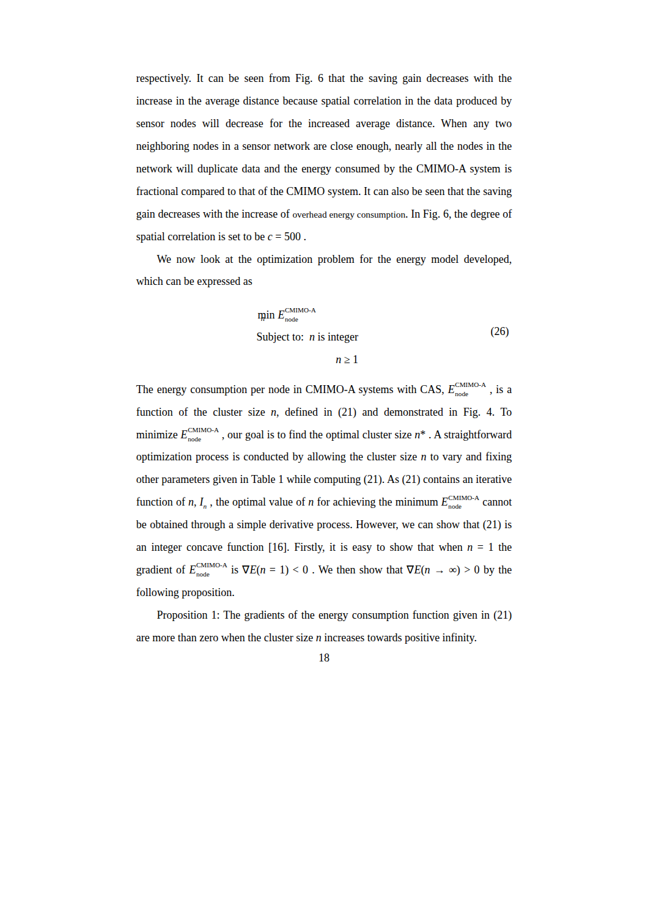respectively. It can be seen from Fig. 6 that the saving gain decreases with the increase in the average distance because spatial correlation in the data produced by sensor nodes will decrease for the increased average distance. When any two neighboring nodes in a sensor network are close enough, nearly all the nodes in the network will duplicate data and the energy consumed by the CMIMO-A system is fractional compared to that of the CMIMO system. It can also be seen that the saving gain decreases with the increase of overhead energy consumption. In Fig. 6, the degree of spatial correlation is set to be c = 500 .
We now look at the optimization problem for the energy model developed, which can be expressed as
minn ECMIMO-A node
Subject to: n is integer
n ≥ 1
(26)
The energy consumption per node in CMIMO-A systems with CAS, ECMIMO-A node , is a function of the cluster size n, defined in (21) and demonstrated in Fig. 4. To minimize ECMIMO-A node , our goal is to find the optimal cluster size n* . A straightforward optimization process is conducted by allowing the cluster size n to vary and fixing other parameters given in Table 1 while computing (21). As (21) contains an iterative function of n, In , the optimal value of n for achieving the minimum ECMIMO-A node cannot be obtained through a simple derivative process. However, we can show that (21) is an integer concave function [16]. Firstly, it is easy to show that when n = 1 the gradient of ECMIMO-A node is ∇E(n = 1) < 0 . We then show that ∇E(n → ∞) > 0 by the following proposition.
Proposition 1: The gradients of the energy consumption function given in (21) are more than zero when the cluster size n increases towards positive infinity.
18